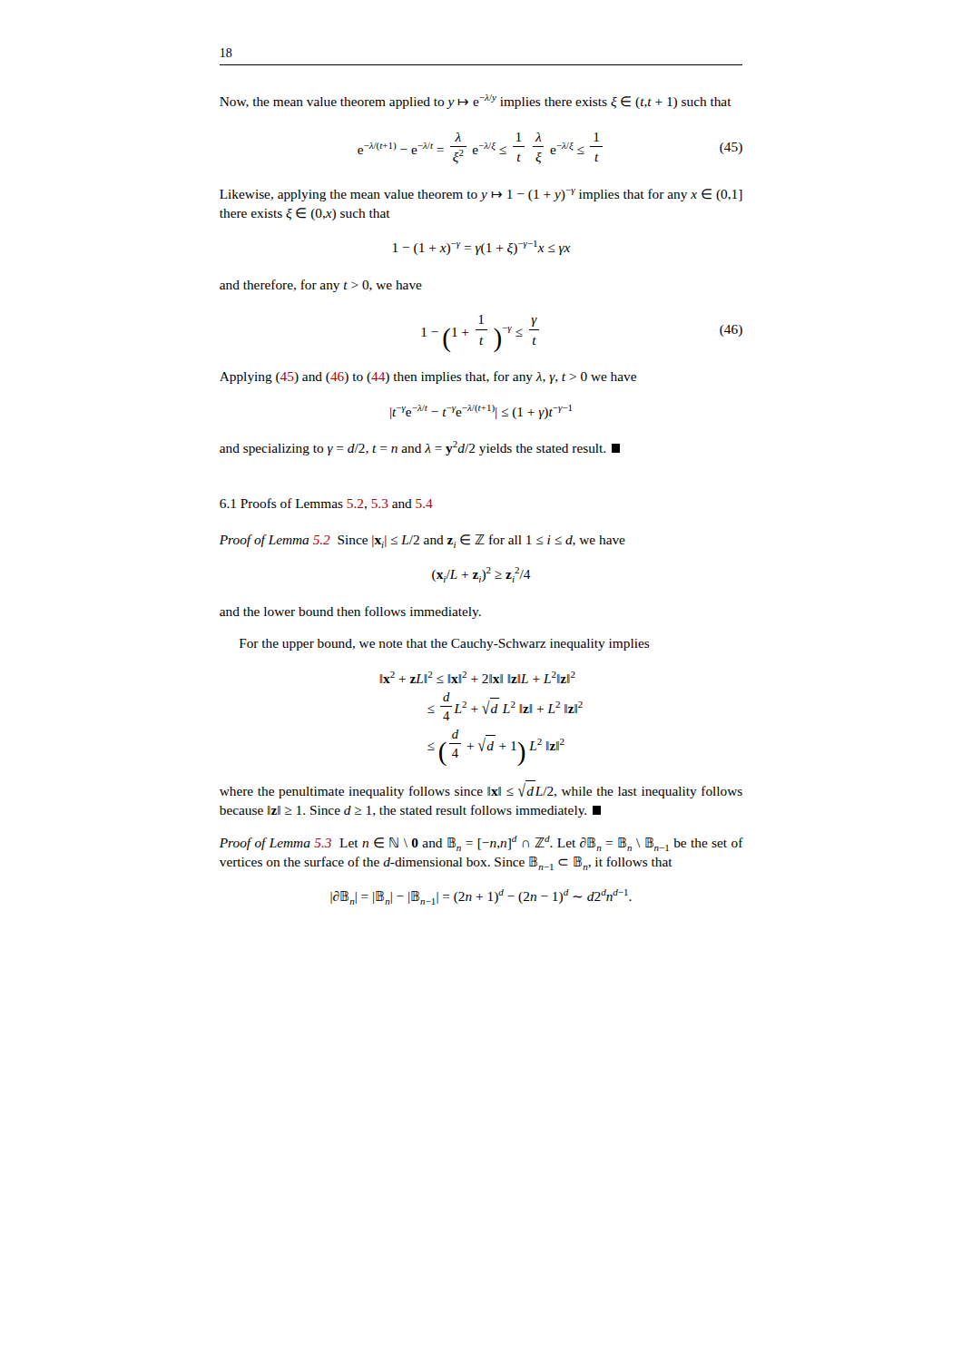18
Now, the mean value theorem applied to y ↦ e−λ/y implies there exists ξ ∈ (t,t + 1) such that
e−λ/(t+1) − e−λ/t = λξ2 e−λ/ξ ≤ 1 t λξ e−λ/ξ ≤ 1 t (45)
Likewise, applying the mean value theorem to y ↦ 1 − (1 + y)−γ implies that for any x ∈ (0,1] there exists ξ ∈ (0,x) such that
1 − (1 + x)−γ = γ(1 + ξ)−γ−1x ≤ γx
and therefore, for any t > 0, we have
1 − (1 + 1 t )−γ ≤ γt (46)
Applying (45) and (46) to (44) then implies that, for any λ, γ, t > 0 we have
|t−γe−λ/t − t−γe−λ/(t+1)| ≤ (1 + γ)t−γ−1
and specializing to γ = d/2, t = n and λ = y2d/2 yields the stated result.
6.1 Proofs of Lemmas 5.2, 5.3 and 5.4
Proof of Lemma 5.2 Since |xi| ≤ L/2 and zi ∈ ℤ for all 1 ≤ i ≤ d, we have
(xi/L + zi)2 ≥ zi2/4
and the lower bound then follows immediately.
For the upper bound, we note that the Cauchy-Schwarz inequality implies
‖x2 + zL‖2 ≤ ‖x‖2 + 2‖x‖ ‖z‖L + L2‖z‖2
≤ d 4 L2 + √d L2 ‖z‖ + L2 ‖z‖2
≤ (d 4 + √d + 1) L2 ‖z‖2
where the penultimate inequality follows since ‖x‖ ≤ √dL/2, while the last inequality follows because ‖z‖ ≥ 1. Since d ≥ 1, the stated result follows immediately.
Proof of Lemma 5.3 Let n ∈ ℕ \ 0 and 𝔹n = [−n,n]d ∩ ℤd. Let ∂𝔹n = 𝔹n \ 𝔹n−1 be the set of vertices on the surface of the d-dimensional box. Since 𝔹n−1 ⊂ 𝔹n, it follows that
|∂𝔹n| = |𝔹n| − |𝔹n−1| = (2n + 1)d − (2n − 1)d ∼ d2dnd−1.